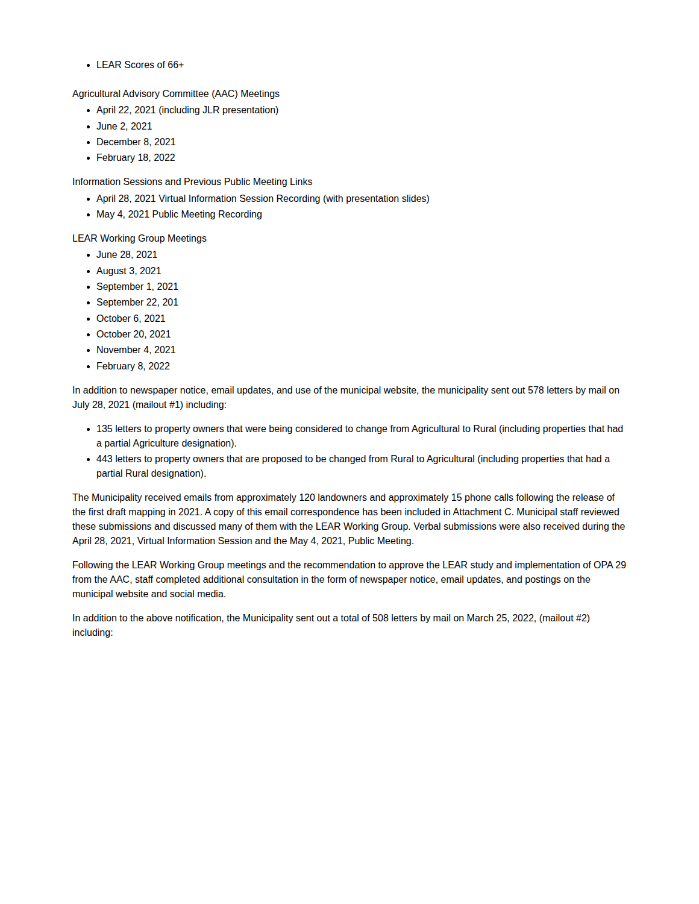LEAR Scores of 66+
Agricultural Advisory Committee (AAC) Meetings
April 22, 2021 (including JLR presentation)
June 2, 2021
December 8, 2021
February 18, 2022
Information Sessions and Previous Public Meeting Links
April 28, 2021 Virtual Information Session Recording (with presentation slides)
May 4, 2021 Public Meeting Recording
LEAR Working Group Meetings
June 28, 2021
August 3, 2021
September 1, 2021
September 22, 201
October 6, 2021
October 20, 2021
November 4, 2021
February 8, 2022
In addition to newspaper notice, email updates, and use of the municipal website, the municipality sent out 578 letters by mail on July 28, 2021 (mailout #1) including:
135 letters to property owners that were being considered to change from Agricultural to Rural (including properties that had a partial Agriculture designation).
443 letters to property owners that are proposed to be changed from Rural to Agricultural (including properties that had a partial Rural designation).
The Municipality received emails from approximately 120 landowners and approximately 15 phone calls following the release of the first draft mapping in 2021. A copy of this email correspondence has been included in Attachment C. Municipal staff reviewed these submissions and discussed many of them with the LEAR Working Group. Verbal submissions were also received during the April 28, 2021, Virtual Information Session and the May 4, 2021, Public Meeting.
Following the LEAR Working Group meetings and the recommendation to approve the LEAR study and implementation of OPA 29 from the AAC, staff completed additional consultation in the form of newspaper notice, email updates, and postings on the municipal website and social media.
In addition to the above notification, the Municipality sent out a total of 508 letters by mail on March 25, 2022, (mailout #2) including: